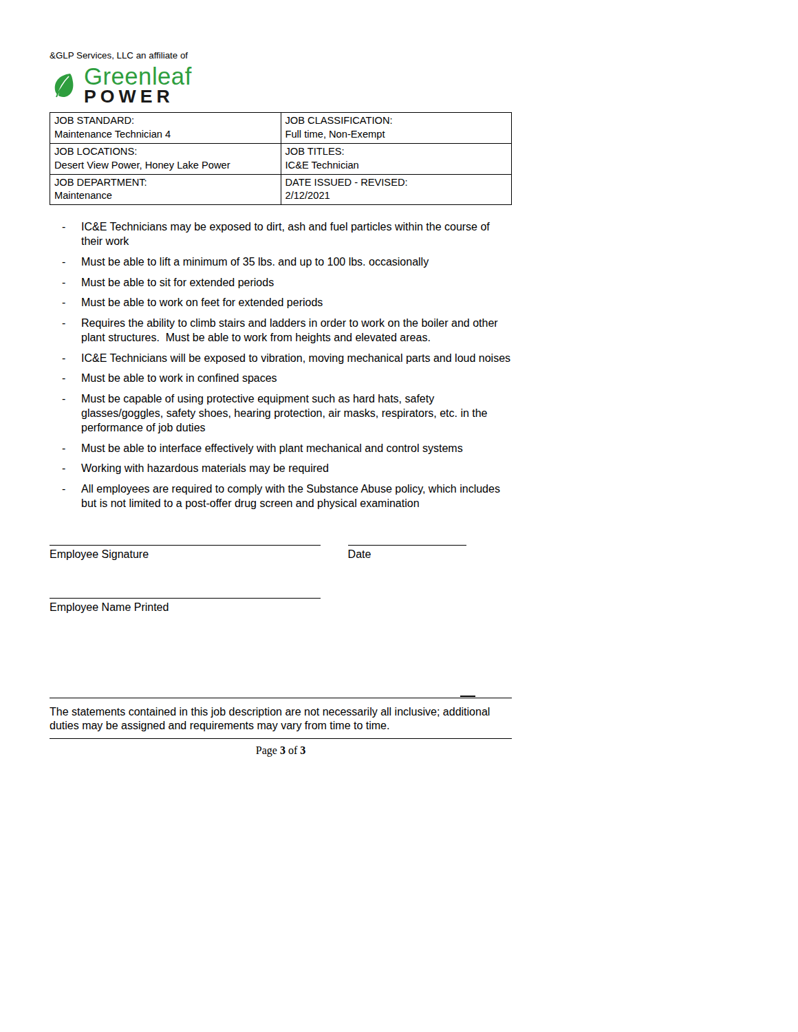&GLP Services, LLC an affiliate of
Greenleaf POWER
| JOB STANDARD: Maintenance Technician 4 | JOB CLASSIFICATION: Full time, Non-Exempt |
| JOB LOCATIONS: Desert View Power, Honey Lake Power | JOB TITLES: IC&E Technician |
| JOB DEPARTMENT: Maintenance | DATE ISSUED - REVISED: 2/12/2021 |
IC&E Technicians may be exposed to dirt, ash and fuel particles within the course of their work
Must be able to lift a minimum of 35 lbs. and up to 100 lbs. occasionally
Must be able to sit for extended periods
Must be able to work on feet for extended periods
Requires the ability to climb stairs and ladders in order to work on the boiler and other plant structures. Must be able to work from heights and elevated areas.
IC&E Technicians will be exposed to vibration, moving mechanical parts and loud noises
Must be able to work in confined spaces
Must be capable of using protective equipment such as hard hats, safety glasses/goggles, safety shoes, hearing protection, air masks, respirators, etc. in the performance of job duties
Must be able to interface effectively with plant mechanical and control systems
Working with hazardous materials may be required
All employees are required to comply with the Substance Abuse policy, which includes but is not limited to a post-offer drug screen and physical examination
Employee Signature
Date
Employee Name Printed
The statements contained in this job description are not necessarily all inclusive; additional duties may be assigned and requirements may vary from time to time.
Page 3 of 3